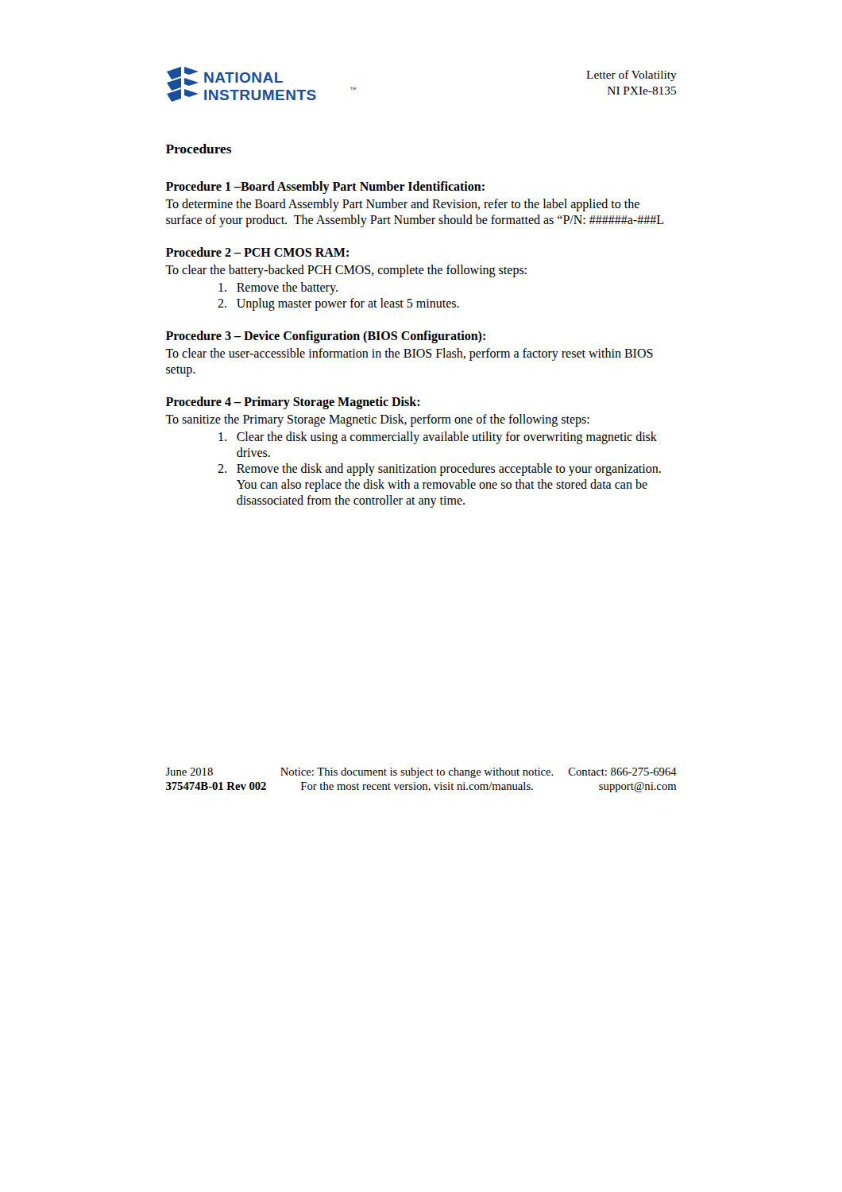NATIONAL INSTRUMENTS ™
Letter of Volatility
NI PXIe-8135
Procedures
Procedure 1 –Board Assembly Part Number Identification:
To determine the Board Assembly Part Number and Revision, refer to the label applied to the surface of your product. The Assembly Part Number should be formatted as “P/N: ######a-###L
Procedure 2 – PCH CMOS RAM:
To clear the battery-backed PCH CMOS, complete the following steps:
Remove the battery.
Unplug master power for at least 5 minutes.
Procedure 3 – Device Configuration (BIOS Configuration):
To clear the user-accessible information in the BIOS Flash, perform a factory reset within BIOS setup.
Procedure 4 – Primary Storage Magnetic Disk:
To sanitize the Primary Storage Magnetic Disk, perform one of the following steps:
Clear the disk using a commercially available utility for overwriting magnetic disk drives.
Remove the disk and apply sanitization procedures acceptable to your organization. You can also replace the disk with a removable one so that the stored data can be disassociated from the controller at any time.
| June 2018 375474B-01 Rev 002 | Notice: This document is subject to change without notice. For the most recent version, visit ni.com/manuals. | Contact: 866-275-6964 support@ni.com |